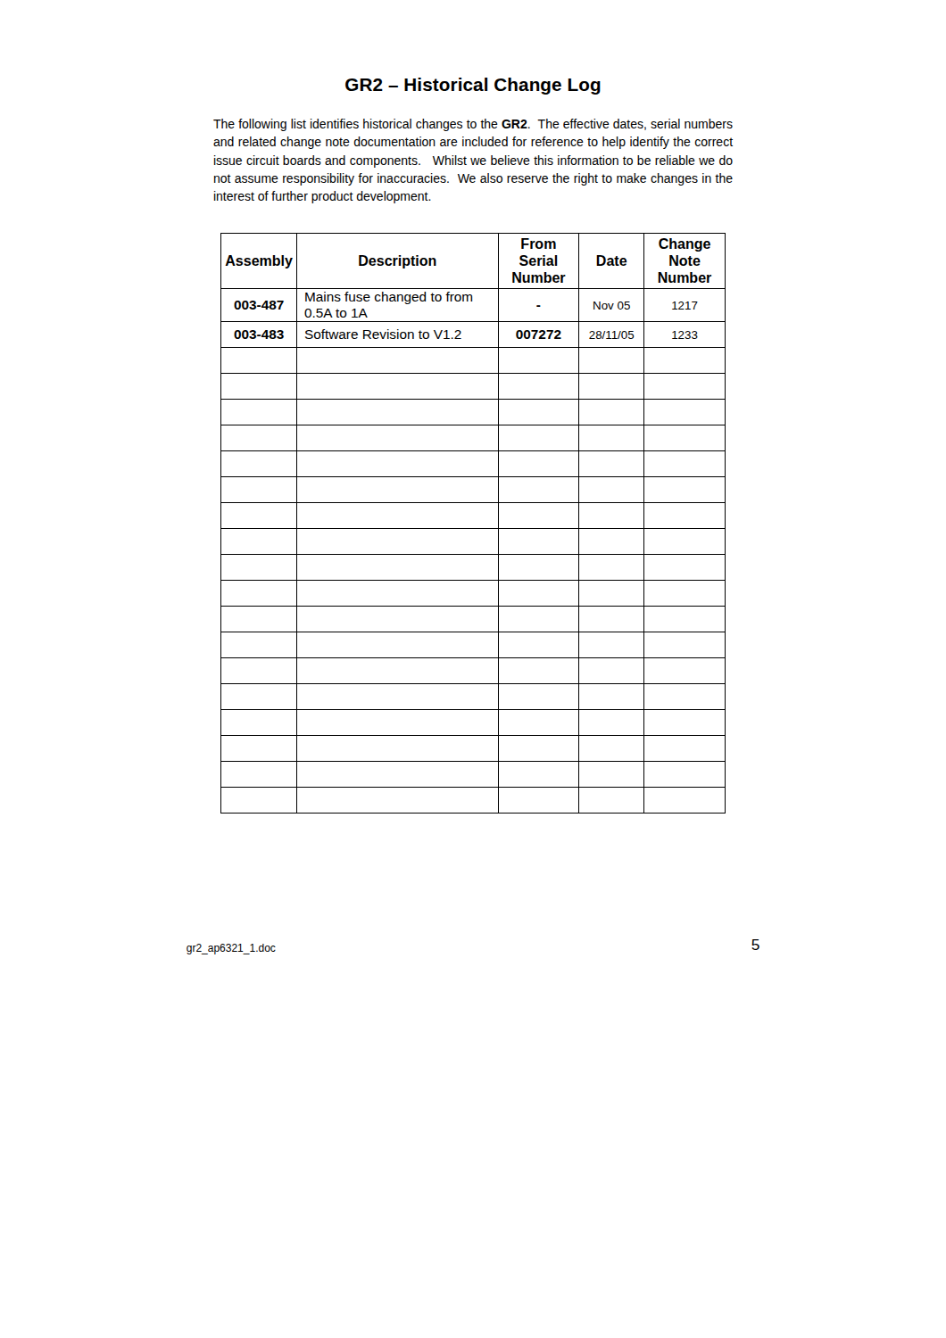GR2 – Historical Change Log
The following list identifies historical changes to the GR2. The effective dates, serial numbers and related change note documentation are included for reference to help identify the correct issue circuit boards and components. Whilst we believe this information to be reliable we do not assume responsibility for inaccuracies. We also reserve the right to make changes in the interest of further product development.
| Assembly | Description | From Serial Number | Date | Change Note Number |
| --- | --- | --- | --- | --- |
| 003-487 | Mains fuse changed to from 0.5A to 1A | - | Nov 05 | 1217 |
| 003-483 | Software Revision to V1.2 | 007272 | 28/11/05 | 1233 |
gr2_ap6321_1.doc 5